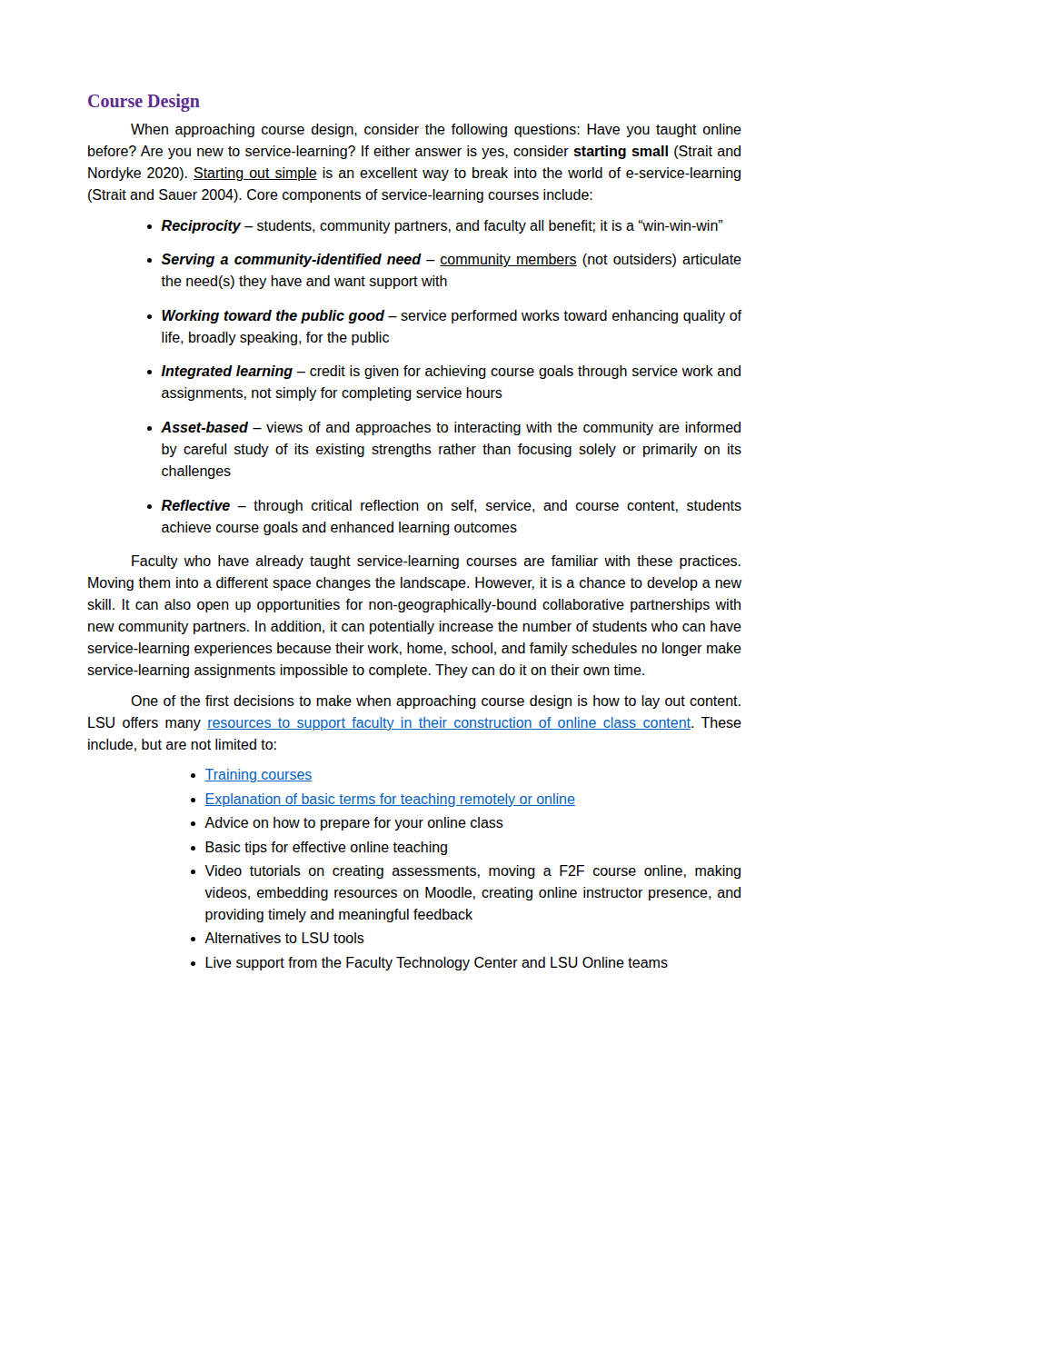Course Design
When approaching course design, consider the following questions: Have you taught online before? Are you new to service-learning? If either answer is yes, consider starting small (Strait and Nordyke 2020). Starting out simple is an excellent way to break into the world of e-service-learning (Strait and Sauer 2004). Core components of service-learning courses include:
Reciprocity – students, community partners, and faculty all benefit; it is a “win-win-win”
Serving a community-identified need – community members (not outsiders) articulate the need(s) they have and want support with
Working toward the public good – service performed works toward enhancing quality of life, broadly speaking, for the public
Integrated learning – credit is given for achieving course goals through service work and assignments, not simply for completing service hours
Asset-based – views of and approaches to interacting with the community are informed by careful study of its existing strengths rather than focusing solely or primarily on its challenges
Reflective – through critical reflection on self, service, and course content, students achieve course goals and enhanced learning outcomes
Faculty who have already taught service-learning courses are familiar with these practices. Moving them into a different space changes the landscape. However, it is a chance to develop a new skill. It can also open up opportunities for non-geographically-bound collaborative partnerships with new community partners. In addition, it can potentially increase the number of students who can have service-learning experiences because their work, home, school, and family schedules no longer make service-learning assignments impossible to complete. They can do it on their own time.
One of the first decisions to make when approaching course design is how to lay out content. LSU offers many resources to support faculty in their construction of online class content. These include, but are not limited to:
Training courses
Explanation of basic terms for teaching remotely or online
Advice on how to prepare for your online class
Basic tips for effective online teaching
Video tutorials on creating assessments, moving a F2F course online, making videos, embedding resources on Moodle, creating online instructor presence, and providing timely and meaningful feedback
Alternatives to LSU tools
Live support from the Faculty Technology Center and LSU Online teams